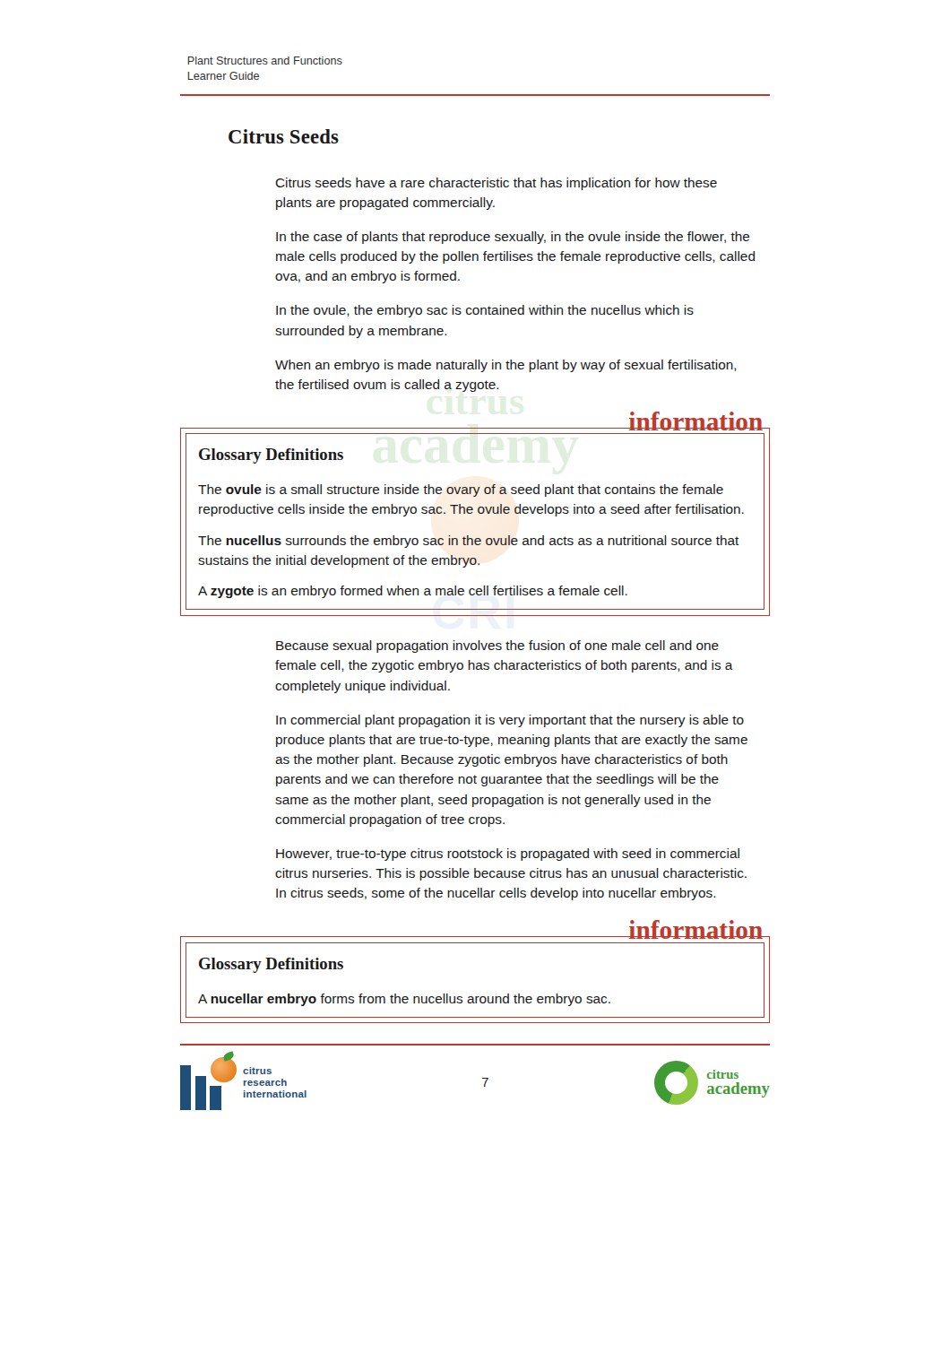citrus
academy
CRI
Plant Structures and Functions
Learner Guide
Citrus Seeds
Citrus seeds have a rare characteristic that has implication for how these plants are propagated commercially.
In the case of plants that reproduce sexually, in the ovule inside the flower, the male cells produced by the pollen fertilises the female reproductive cells, called ova, and an embryo is formed.
In the ovule, the embryo sac is contained within the nucellus which is surrounded by a membrane.
When an embryo is made naturally in the plant by way of sexual fertilisation, the fertilised ovum is called a zygote.
information
Glossary Definitions
The ovule is a small structure inside the ovary of a seed plant that contains the female reproductive cells inside the embryo sac. The ovule develops into a seed after fertilisation.
The nucellus surrounds the embryo sac in the ovule and acts as a nutritional source that sustains the initial development of the embryo.
A zygote is an embryo formed when a male cell fertilises a female cell.
Because sexual propagation involves the fusion of one male cell and one female cell, the zygotic embryo has characteristics of both parents, and is a completely unique individual.
In commercial plant propagation it is very important that the nursery is able to produce plants that are true-to-type, meaning plants that are exactly the same as the mother plant. Because zygotic embryos have characteristics of both parents and we can therefore not guarantee that the seedlings will be the same as the mother plant, seed propagation is not generally used in the commercial propagation of tree crops.
However, true-to-type citrus rootstock is propagated with seed in commercial citrus nurseries. This is possible because citrus has an unusual characteristic. In citrus seeds, some of the nucellar cells develop into nucellar embryos.
information
Glossary Definitions
A nucellar embryo forms from the nucellus around the embryo sac.
citrus
research
international
7
citrus
academy